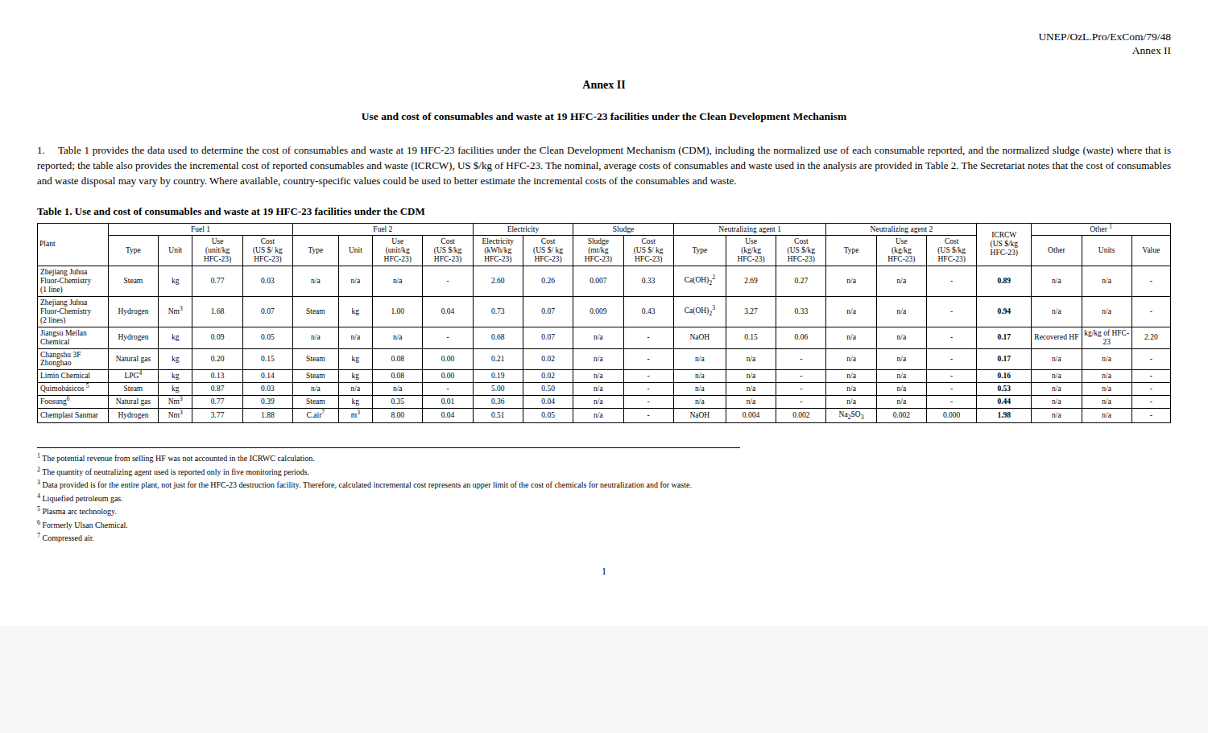UNEP/OzL.Pro/ExCom/79/48
Annex II
Annex II
Use and cost of consumables and waste at 19 HFC-23 facilities under the Clean Development Mechanism
1. Table 1 provides the data used to determine the cost of consumables and waste at 19 HFC-23 facilities under the Clean Development Mechanism (CDM), including the normalized use of each consumable reported, and the normalized sludge (waste) where that is reported; the table also provides the incremental cost of reported consumables and waste (ICRCW), US $/kg of HFC-23. The nominal, average costs of consumables and waste used in the analysis are provided in Table 2. The Secretariat notes that the cost of consumables and waste disposal may vary by country. Where available, country-specific values could be used to better estimate the incremental costs of the consumables and waste.
Table 1. Use and cost of consumables and waste at 19 HFC-23 facilities under the CDM
| Plant | Fuel 1 | Fuel 2 | Electricity | Sludge | Neutralizing agent 1 | Neutralizing agent 2 | ICRCW (US $/kg HFC-23) | Other 1 |
| --- | --- | --- | --- | --- | --- | --- | --- | --- |
| Type | Unit | Use (unit/kg HFC-23) | Cost (US $/ kg HFC-23) | Type | Unit | Use (unit/kg HFC-23) | Cost (US $/kg HFC-23) | Electricity (kWh/kg HFC-23) | Cost (US $/ kg HFC-23) | Sludge (mt/kg HFC-23) | Cost (US $/ kg HFC-23) | Type | Use (kg/kg HFC-23) | Cost (US $/kg HFC-23) | Type | Use (kg/kg HFC-23) | Cost (US $/kg HFC-23) | Other | Units | Value |
| Zhejiang Juhua Fluor-Chemistry (1 line) | Steam | kg | 0.77 | 0.03 | n/a | n/a | n/a | - | 2.60 | 0.26 | 0.007 | 0.33 | Ca(OH) 2 2 | 2.69 | 0.27 | n/a | n/a | - | 0.89 | n/a | n/a | - |
| Zhejiang Juhua Fluor-Chemistry (2 lines) | Hydrogen | Nm 3 | 1.68 | 0.07 | Steam | kg | 1.00 | 0.04 | 0.73 | 0.07 | 0.009 | 0.43 | Ca(OH) 2 3 | 3.27 | 0.33 | n/a | n/a | - | 0.94 | n/a | n/a | - |
| Jiangsu Meilan Chemical | Hydrogen | kg | 0.09 | 0.05 | n/a | n/a | n/a | - | 0.68 | 0.07 | n/a | - | NaOH | 0.15 | 0.06 | n/a | n/a | - | 0.17 | Recovered HF | kg/kg of HFC-23 | 2.20 |
| Changshu 3F Zhonghao | Natural gas | kg | 0.20 | 0.15 | Steam | kg | 0.08 | 0.00 | 0.21 | 0.02 | n/a | - | n/a | n/a | - | n/a | n/a | - | 0.17 | n/a | n/a | - |
| Limin Chemical | LPG 4 | kg | 0.13 | 0.14 | Steam | kg | 0.08 | 0.00 | 0.19 | 0.02 | n/a | - | n/a | n/a | - | n/a | n/a | - | 0.16 | n/a | n/a | - |
| Quimobásicos 5 | Steam | kg | 0.87 | 0.03 | n/a | n/a | n/a | - | 5.00 | 0.50 | n/a | - | n/a | n/a | - | n/a | n/a | - | 0.53 | n/a | n/a | - |
| Foosung 6 | Natural gas | Nm 3 | 0.77 | 0.39 | Steam | kg | 0.35 | 0.01 | 0.36 | 0.04 | n/a | - | n/a | n/a | - | n/a | n/a | - | 0.44 | n/a | n/a | - |
| Chemplast Sanmar | Hydrogen | Nm 3 | 3.77 | 1.88 | C.air 7 | m 3 | 8.00 | 0.04 | 0.51 | 0.05 | n/a | - | NaOH | 0.004 | 0.002 | Na 2 SO 3 | 0.002 | 0.000 | 1.98 | n/a | n/a | - |
1 The potential revenue from selling HF was not accounted in the ICRWC calculation.
2 The quantity of neutralizing agent used is reported only in five monitoring periods.
3 Data provided is for the entire plant, not just for the HFC-23 destruction facility. Therefore, calculated incremental cost represents an upper limit of the cost of chemicals for neutralization and for waste.
4 Liquefied petroleum gas.
5 Plasma arc technology.
6 Formerly Ulsan Chemical.
7 Compressed air.
1